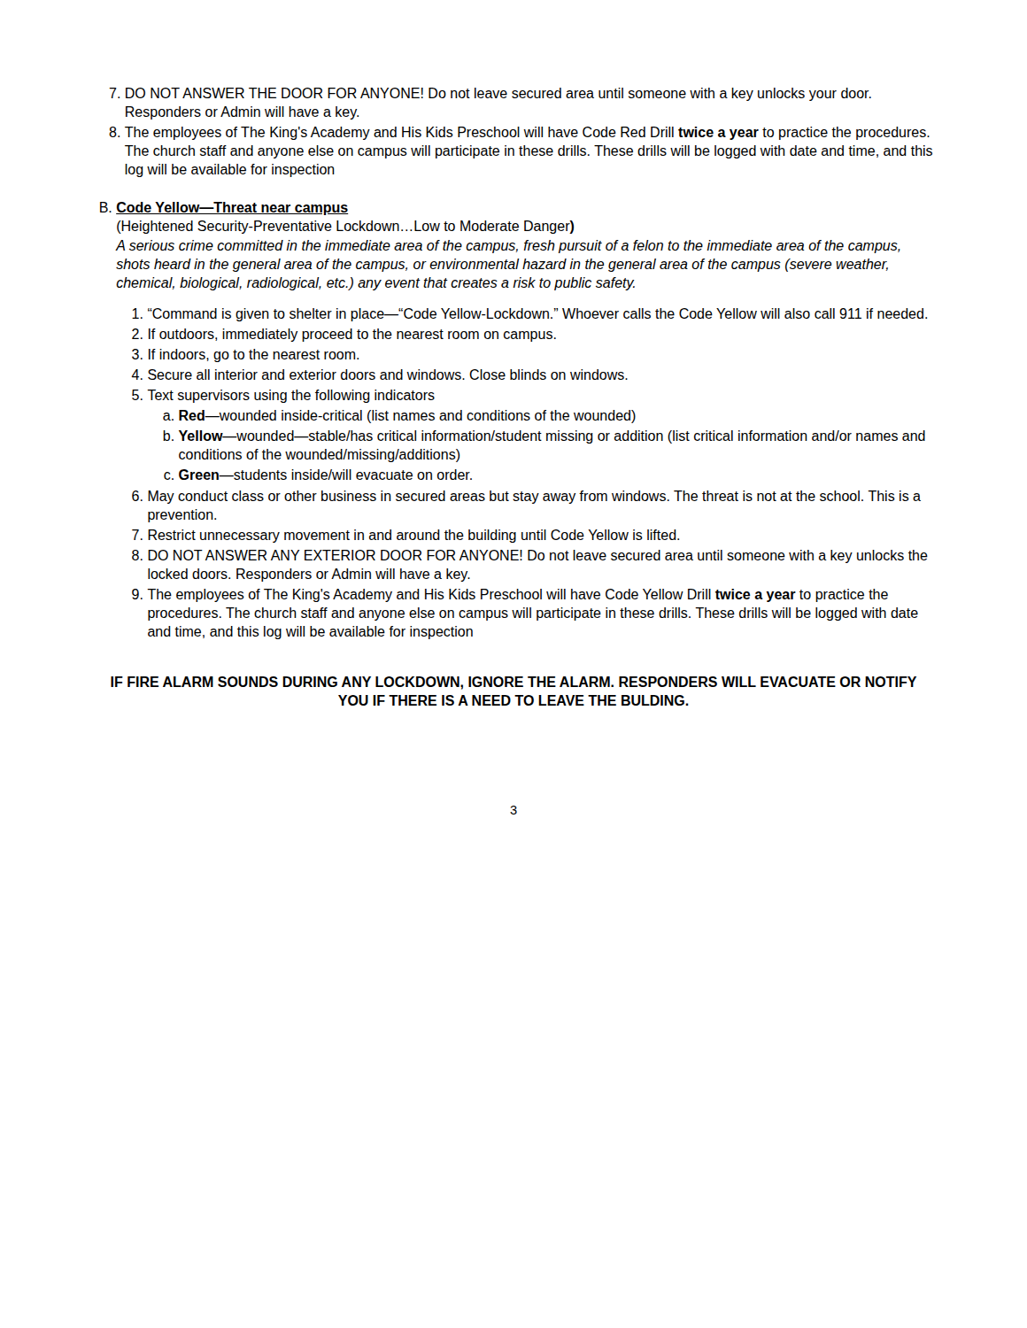DO NOT ANSWER THE DOOR FOR ANYONE! Do not leave secured area until someone with a key unlocks your door. Responders or Admin will have a key.
The employees of The King's Academy and His Kids Preschool will have Code Red Drill twice a year to practice the procedures. The church staff and anyone else on campus will participate in these drills. These drills will be logged with date and time, and this log will be available for inspection
Code Yellow—Threat near campus (Heightened Security-Preventative Lockdown…Low to Moderate Danger) A serious crime committed in the immediate area of the campus, fresh pursuit of a felon to the immediate area of the campus, shots heard in the general area of the campus, or environmental hazard in the general area of the campus (severe weather, chemical, biological, radiological, etc.) any event that creates a risk to public safety.
“Command is given to shelter in place—“Code Yellow-Lockdown.” Whoever calls the Code Yellow will also call 911 if needed.
If outdoors, immediately proceed to the nearest room on campus.
If indoors, go to the nearest room.
Secure all interior and exterior doors and windows. Close blinds on windows.
Text supervisors using the following indicators
Red—wounded inside-critical (list names and conditions of the wounded)
Yellow—wounded—stable/has critical information/student missing or addition (list critical information and/or names and conditions of the wounded/missing/additions)
Green—students inside/will evacuate on order.
May conduct class or other business in secured areas but stay away from windows. The threat is not at the school. This is a prevention.
Restrict unnecessary movement in and around the building until Code Yellow is lifted.
DO NOT ANSWER ANY EXTERIOR DOOR FOR ANYONE! Do not leave secured area until someone with a key unlocks the locked doors. Responders or Admin will have a key.
The employees of The King's Academy and His Kids Preschool will have Code Yellow Drill twice a year to practice the procedures. The church staff and anyone else on campus will participate in these drills. These drills will be logged with date and time, and this log will be available for inspection
IF FIRE ALARM SOUNDS DURING ANY LOCKDOWN, IGNORE THE ALARM. RESPONDERS WILL EVACUATE OR NOTIFY YOU IF THERE IS A NEED TO LEAVE THE BULDING.
3